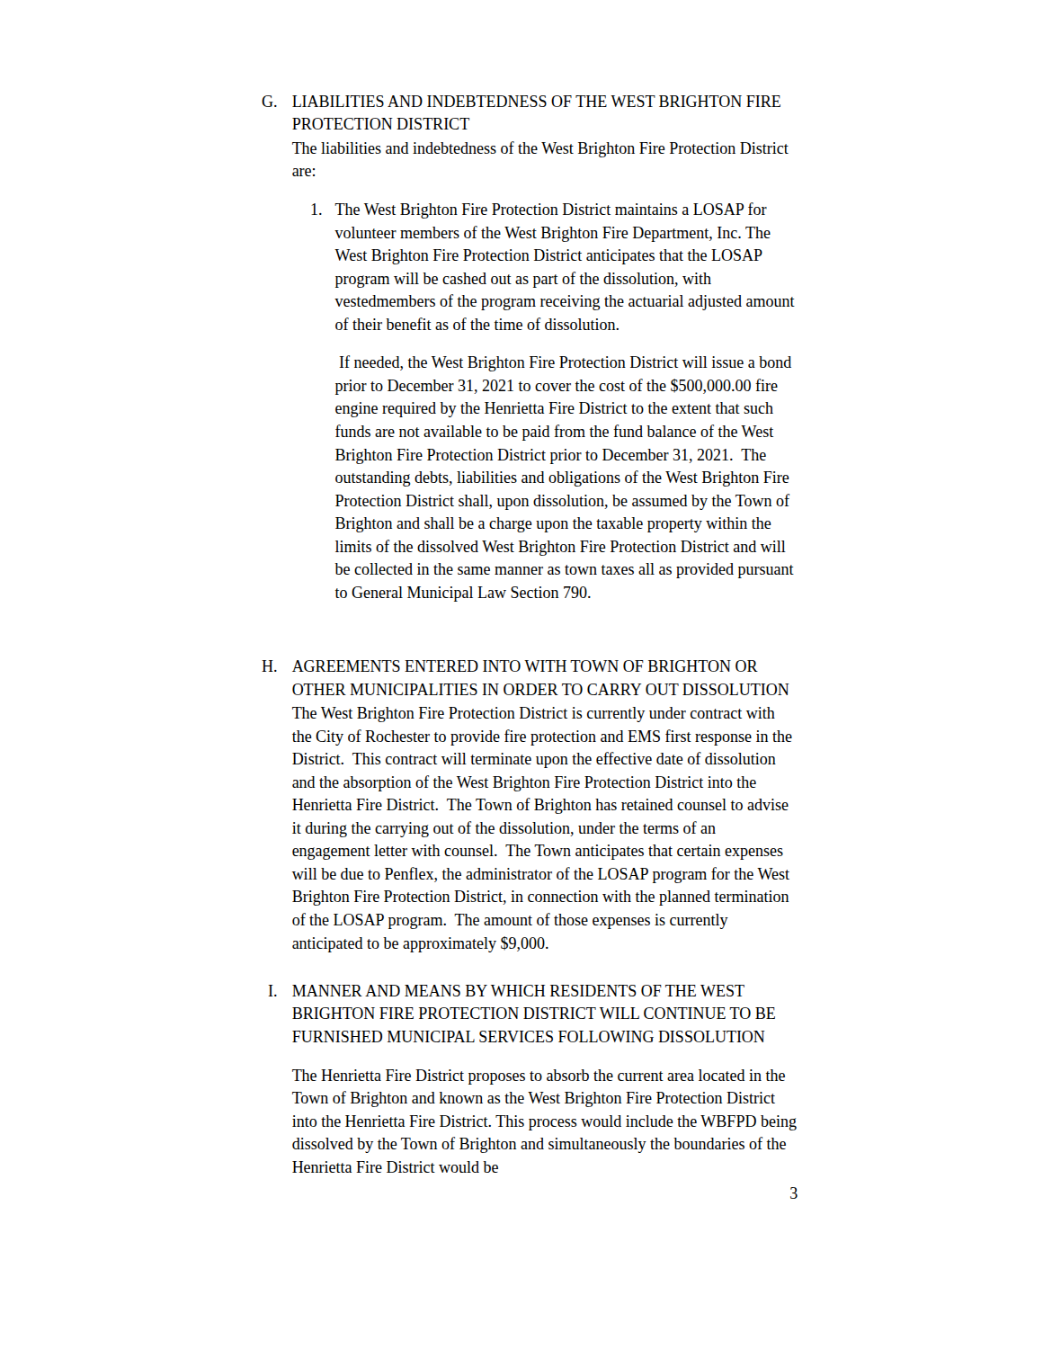Liabilities and Indebtedness of the West Brighton Fire Protection District
The liabilities and indebtedness of the West Brighton Fire Protection District are:
The West Brighton Fire Protection District maintains a LOSAP for volunteer members of the West Brighton Fire Department, Inc. The West Brighton Fire Protection District anticipates that the LOSAP program will be cashed out as part of the dissolution, with vestedmembers of the program receiving the actuarial adjusted amount of their benefit as of the time of dissolution.
If needed, the West Brighton Fire Protection District will issue a bond prior to December 31, 2021 to cover the cost of the $500,000.00 fire engine required by the Henrietta Fire District to the extent that such funds are not available to be paid from the fund balance of the West Brighton Fire Protection District prior to December 31, 2021. The outstanding debts, liabilities and obligations of the West Brighton Fire Protection District shall, upon dissolution, be assumed by the Town of Brighton and shall be a charge upon the taxable property within the limits of the dissolved West Brighton Fire Protection District and will be collected in the same manner as town taxes all as provided pursuant to General Municipal Law Section 790.
Agreements Entered Into With Town of Brighton or Other Municipalities in Order to Carry Out Dissolution
The West Brighton Fire Protection District is currently under contract with the City of Rochester to provide fire protection and EMS first response in the District. This contract will terminate upon the effective date of dissolution and the absorption of the West Brighton Fire Protection District into the Henrietta Fire District. The Town of Brighton has retained counsel to advise it during the carrying out of the dissolution, under the terms of an engagement letter with counsel. The Town anticipates that certain expenses will be due to Penflex, the administrator of the LOSAP program for the West Brighton Fire Protection District, in connection with the planned termination of the LOSAP program. The amount of those expenses is currently anticipated to be approximately $9,000.
Manner and Means by Which Residents of the West Brighton Fire Protection District Will Continue to be Furnished Municipal Services Following Dissolution
The Henrietta Fire District proposes to absorb the current area located in the Town of Brighton and known as the West Brighton Fire Protection District into the Henrietta Fire District. This process would include the WBFPD being dissolved by the Town of Brighton and simultaneously the boundaries of the Henrietta Fire District would be
3